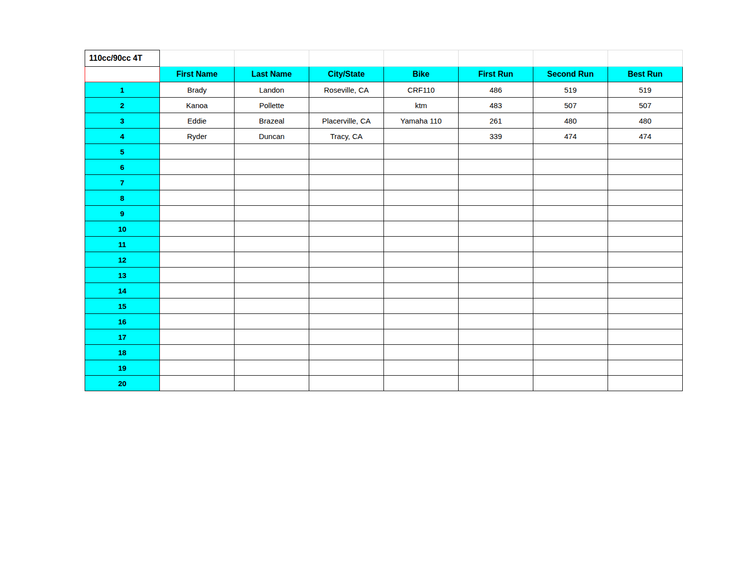| 110cc/90cc 4T | | | | | | | |
| | First Name | Last Name | City/State | Bike | First Run | Second Run | Best Run |
| 1 | Brady | Landon | Roseville, CA | CRF110 | 486 | 519 | 519 |
| 2 | Kanoa | Pollette | | ktm | 483 | 507 | 507 |
| 3 | Eddie | Brazeal | Placerville, CA | Yamaha 110 | 261 | 480 | 480 |
| 4 | Ryder | Duncan | Tracy, CA | | 339 | 474 | 474 |
| 5 | | | | | | | |
| 6 | | | | | | | |
| 7 | | | | | | | |
| 8 | | | | | | | |
| 9 | | | | | | | |
| 10 | | | | | | | |
| 11 | | | | | | | |
| 12 | | | | | | | |
| 13 | | | | | | | |
| 14 | | | | | | | |
| 15 | | | | | | | |
| 16 | | | | | | | |
| 17 | | | | | | | |
| 18 | | | | | | | |
| 19 | | | | | | | |
| 20 | | | | | | | |